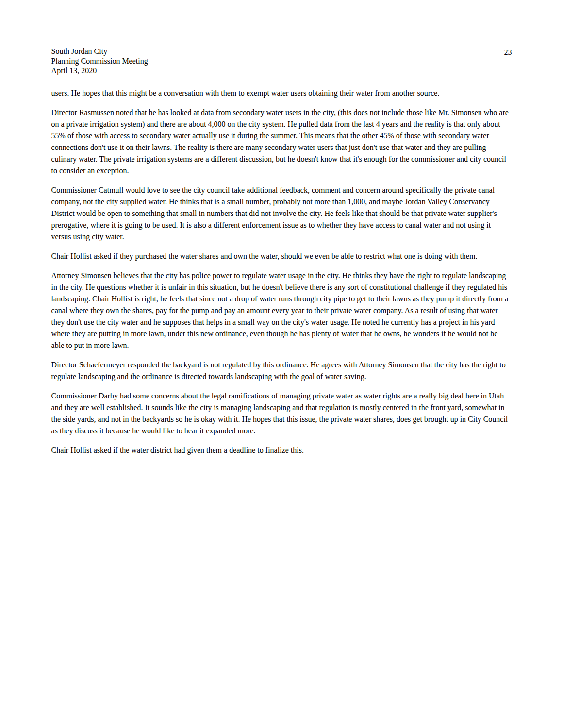23
South Jordan City
Planning Commission Meeting
April 13, 2020
users. He hopes that this might be a conversation with them to exempt water users obtaining their water from another source.
Director Rasmussen noted that he has looked at data from secondary water users in the city, (this does not include those like Mr. Simonsen who are on a private irrigation system) and there are about 4,000 on the city system. He pulled data from the last 4 years and the reality is that only about 55% of those with access to secondary water actually use it during the summer. This means that the other 45% of those with secondary water connections don't use it on their lawns. The reality is there are many secondary water users that just don't use that water and they are pulling culinary water. The private irrigation systems are a different discussion, but he doesn't know that it's enough for the commissioner and city council to consider an exception.
Commissioner Catmull would love to see the city council take additional feedback, comment and concern around specifically the private canal company, not the city supplied water. He thinks that is a small number, probably not more than 1,000, and maybe Jordan Valley Conservancy District would be open to something that small in numbers that did not involve the city. He feels like that should be that private water supplier's prerogative, where it is going to be used. It is also a different enforcement issue as to whether they have access to canal water and not using it versus using city water.
Chair Hollist asked if they purchased the water shares and own the water, should we even be able to restrict what one is doing with them.
Attorney Simonsen believes that the city has police power to regulate water usage in the city. He thinks they have the right to regulate landscaping in the city. He questions whether it is unfair in this situation, but he doesn't believe there is any sort of constitutional challenge if they regulated his landscaping. Chair Hollist is right, he feels that since not a drop of water runs through city pipe to get to their lawns as they pump it directly from a canal where they own the shares, pay for the pump and pay an amount every year to their private water company. As a result of using that water they don't use the city water and he supposes that helps in a small way on the city's water usage. He noted he currently has a project in his yard where they are putting in more lawn, under this new ordinance, even though he has plenty of water that he owns, he wonders if he would not be able to put in more lawn.
Director Schaefermeyer responded the backyard is not regulated by this ordinance. He agrees with Attorney Simonsen that the city has the right to regulate landscaping and the ordinance is directed towards landscaping with the goal of water saving.
Commissioner Darby had some concerns about the legal ramifications of managing private water as water rights are a really big deal here in Utah and they are well established. It sounds like the city is managing landscaping and that regulation is mostly centered in the front yard, somewhat in the side yards, and not in the backyards so he is okay with it. He hopes that this issue, the private water shares, does get brought up in City Council as they discuss it because he would like to hear it expanded more.
Chair Hollist asked if the water district had given them a deadline to finalize this.